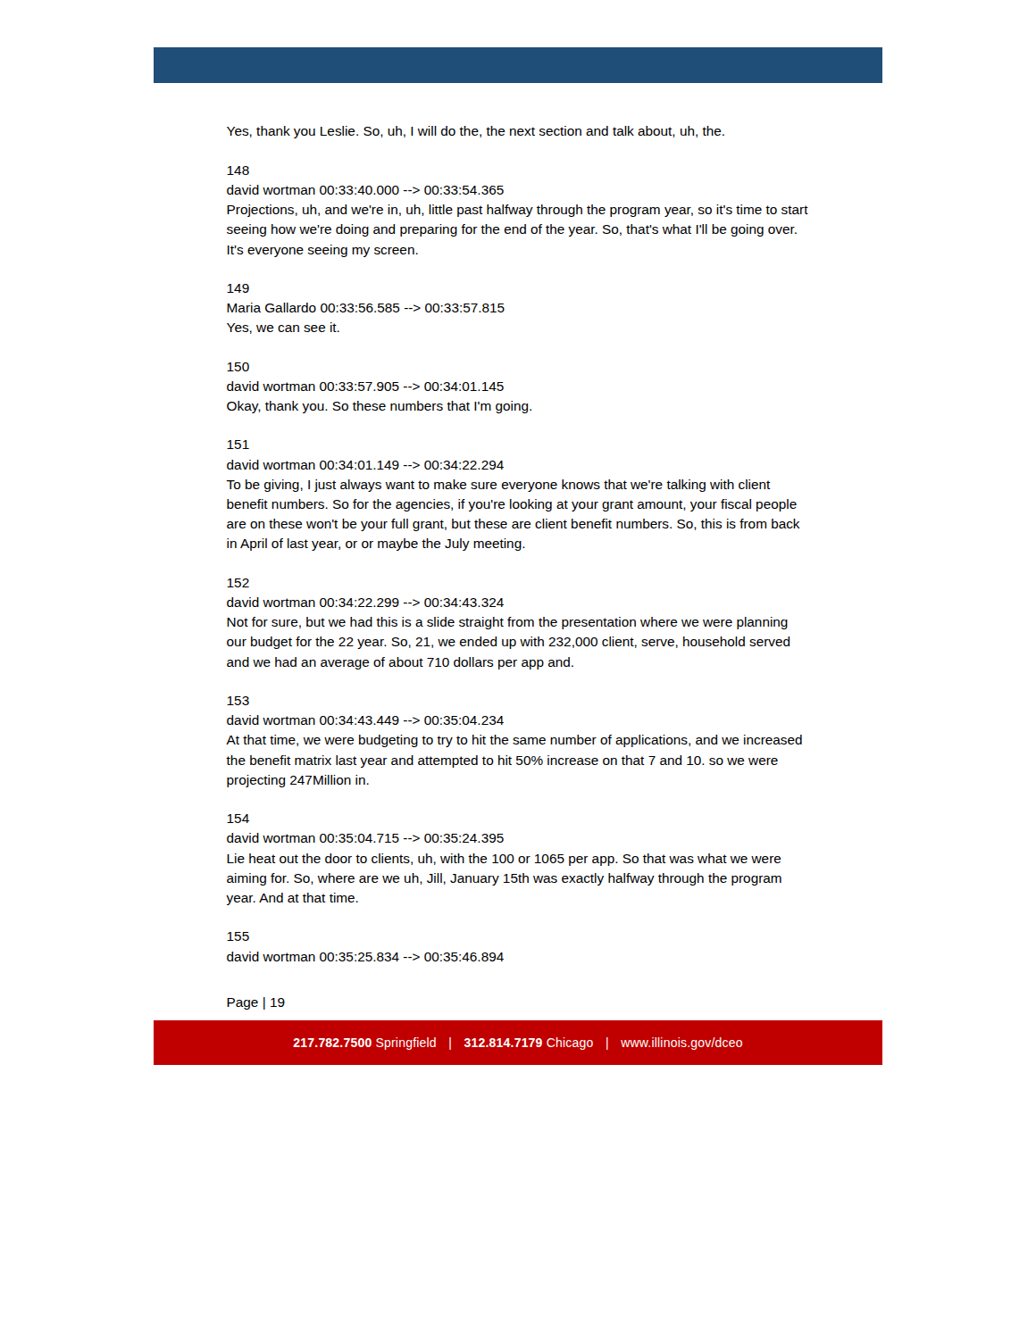Yes, thank you Leslie. So, uh, I will do the, the next section and talk about, uh, the.
148
david wortman 00:33:40.000 --> 00:33:54.365
Projections, uh, and we're in, uh, little past halfway through the program year, so it's time to start seeing how we're doing and preparing for the end of the year. So, that's what I'll be going over. It's everyone seeing my screen.
149
Maria Gallardo 00:33:56.585 --> 00:33:57.815
Yes, we can see it.
150
david wortman 00:33:57.905 --> 00:34:01.145
Okay, thank you. So these numbers that I'm going.
151
david wortman 00:34:01.149 --> 00:34:22.294
To be giving, I just always want to make sure everyone knows that we're talking with client benefit numbers. So for the agencies, if you're looking at your grant amount, your fiscal people are on these won't be your full grant, but these are client benefit numbers. So, this is from back in April of last year, or or maybe the July meeting.
152
david wortman 00:34:22.299 --> 00:34:43.324
Not for sure, but we had this is a slide straight from the presentation where we were planning our budget for the 22 year. So, 21, we ended up with 232,000 client, serve, household served and we had an average of about 710 dollars per app and.
153
david wortman 00:34:43.449 --> 00:35:04.234
At that time, we were budgeting to try to hit the same number of applications, and we increased the benefit matrix last year and attempted to hit 50% increase on that 7 and 10. so we were projecting 247Million in.
154
david wortman 00:35:04.715 --> 00:35:24.395
Lie heat out the door to clients, uh, with the 100 or 1065 per app. So that was what we were aiming for. So, where are we uh, Jill, January 15th was exactly halfway through the program year. And at that time.
155
david wortman 00:35:25.834 --> 00:35:46.894
Page | 19
217.782.7500 Springfield|312.814.7179 Chicago|www.illinois.gov/dceo